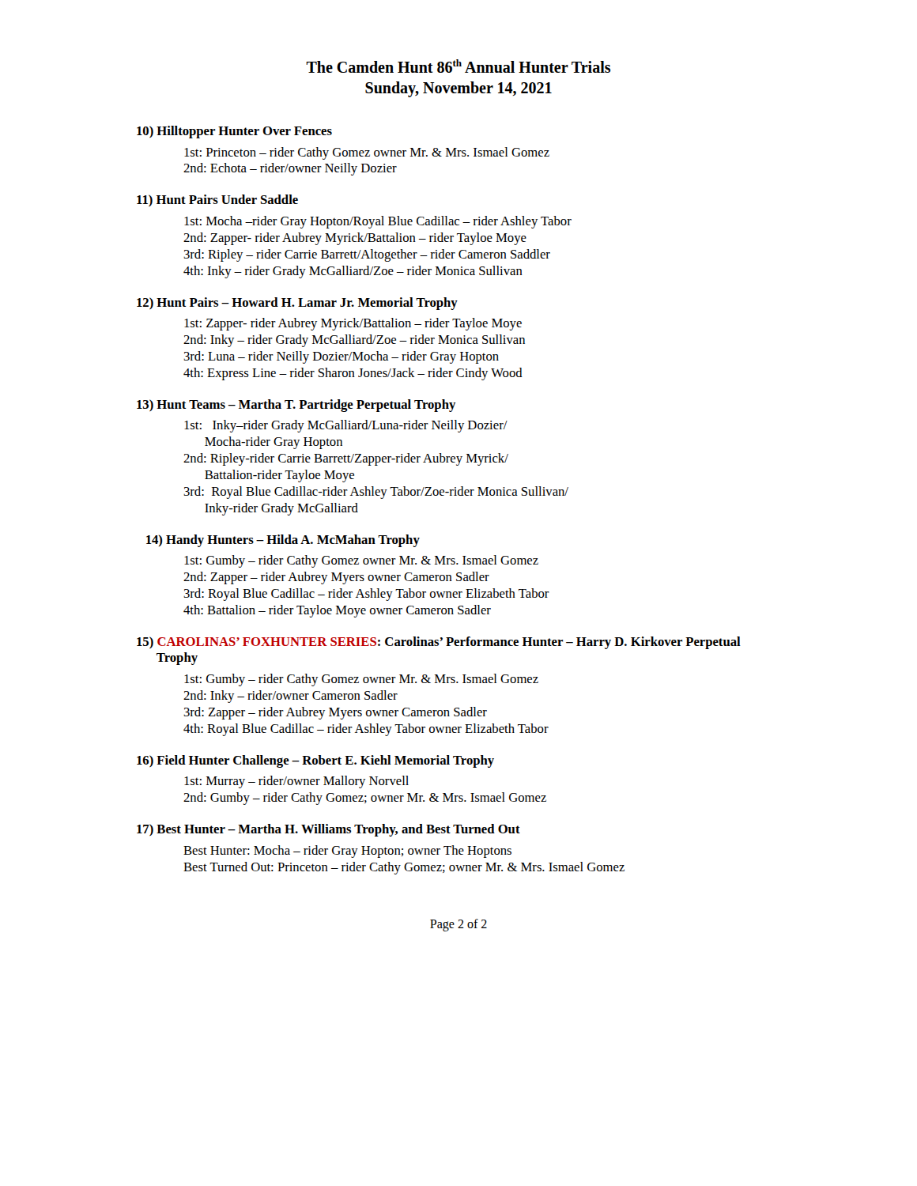The Camden Hunt 86th Annual Hunter Trials Sunday, November 14, 2021
10) Hilltopper Hunter Over Fences
1st: Princeton – rider Cathy Gomez owner Mr. & Mrs. Ismael Gomez
2nd: Echota – rider/owner Neilly Dozier
11) Hunt Pairs Under Saddle
1st: Mocha –rider Gray Hopton/Royal Blue Cadillac – rider Ashley Tabor
2nd: Zapper- rider Aubrey Myrick/Battalion – rider Tayloe Moye
3rd: Ripley – rider Carrie Barrett/Altogether – rider Cameron Saddler
4th: Inky – rider Grady McGalliard/Zoe – rider Monica Sullivan
12) Hunt Pairs – Howard H. Lamar Jr. Memorial Trophy
1st: Zapper- rider Aubrey Myrick/Battalion – rider Tayloe Moye
2nd: Inky – rider Grady McGalliard/Zoe – rider Monica Sullivan
3rd: Luna – rider Neilly Dozier/Mocha – rider Gray Hopton
4th: Express Line – rider Sharon Jones/Jack – rider Cindy Wood
13) Hunt Teams – Martha T. Partridge Perpetual Trophy
1st: Inky–rider Grady McGalliard/Luna-rider Neilly Dozier/
Mocha-rider Gray Hopton
2nd: Ripley-rider Carrie Barrett/Zapper-rider Aubrey Myrick/
Battalion-rider Tayloe Moye
3rd: Royal Blue Cadillac-rider Ashley Tabor/Zoe-rider Monica Sullivan/
Inky-rider Grady McGalliard
14) Handy Hunters – Hilda A. McMahan Trophy
1st: Gumby – rider Cathy Gomez owner Mr. & Mrs. Ismael Gomez
2nd: Zapper – rider Aubrey Myers owner Cameron Sadler
3rd: Royal Blue Cadillac – rider Ashley Tabor owner Elizabeth Tabor
4th: Battalion – rider Tayloe Moye owner Cameron Sadler
15) CAROLINAS’ FOXHUNTER SERIES: Carolinas’ Performance Hunter – Harry D. Kirkover Perpetual Trophy
1st: Gumby – rider Cathy Gomez owner Mr. & Mrs. Ismael Gomez
2nd: Inky – rider/owner Cameron Sadler
3rd: Zapper – rider Aubrey Myers owner Cameron Sadler
4th: Royal Blue Cadillac – rider Ashley Tabor owner Elizabeth Tabor
16) Field Hunter Challenge – Robert E. Kiehl Memorial Trophy
1st: Murray – rider/owner Mallory Norvell
2nd: Gumby – rider Cathy Gomez; owner Mr. & Mrs. Ismael Gomez
17) Best Hunter – Martha H. Williams Trophy, and Best Turned Out
Best Hunter: Mocha – rider Gray Hopton; owner The Hoptons
Best Turned Out: Princeton – rider Cathy Gomez; owner Mr. & Mrs. Ismael Gomez
Page 2 of 2